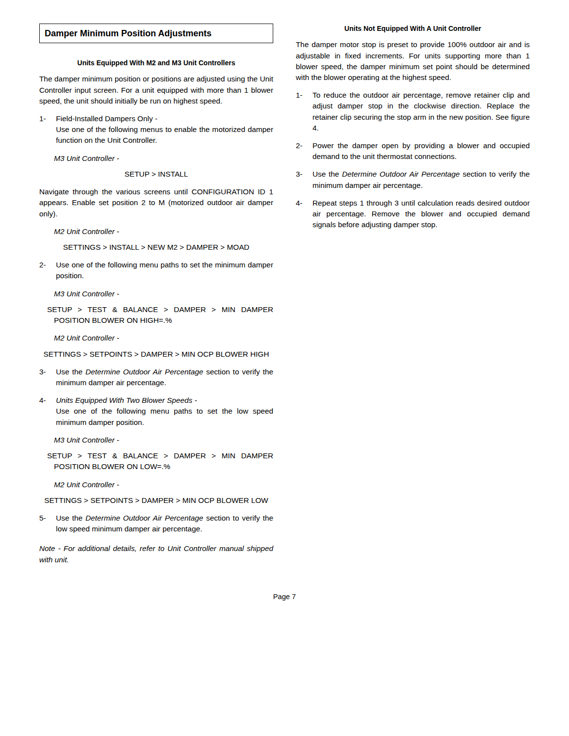Damper Minimum Position Adjustments
Units Equipped With M2 and M3 Unit Controllers
The damper minimum position or positions are adjusted using the Unit Controller input screen. For a unit equipped with more than 1 blower speed, the unit should initially be run on highest speed.
1- Field-Installed Dampers Only -
Use one of the following menus to enable the motorized damper function on the Unit Controller.
M3 Unit Controller -
SETUP > INSTALL
Navigate through the various screens until CONFIGURATION ID 1 appears. Enable set position 2 to M (motorized outdoor air damper only).
M2 Unit Controller -
SETTINGS > INSTALL > NEW M2 > DAMPER > MOAD
2- Use one of the following menu paths to set the minimum damper position.
M3 Unit Controller -
SETUP > TEST & BALANCE > DAMPER > MIN DAMPER POSITION BLOWER ON HIGH=.%
M2 Unit Controller -
SETTINGS > SETPOINTS > DAMPER > MIN OCP BLOWER HIGH
3- Use the Determine Outdoor Air Percentage section to verify the minimum damper air percentage.
4- Units Equipped With Two Blower Speeds -
Use one of the following menu paths to set the low speed minimum damper position.
M3 Unit Controller -
SETUP > TEST & BALANCE > DAMPER > MIN DAMPER POSITION BLOWER ON LOW=.%
M2 Unit Controller -
SETTINGS > SETPOINTS > DAMPER > MIN OCP BLOWER LOW
5- Use the Determine Outdoor Air Percentage section to verify the low speed minimum damper air percentage.
Note - For additional details, refer to Unit Controller manual shipped with unit.
Units Not Equipped With A Unit Controller
The damper motor stop is preset to provide 100% outdoor air and is adjustable in fixed increments. For units supporting more than 1 blower speed, the damper minimum set point should be determined with the blower operating at the highest speed.
1- To reduce the outdoor air percentage, remove retainer clip and adjust damper stop in the clockwise direction. Replace the retainer clip securing the stop arm in the new position. See figure 4.
2- Power the damper open by providing a blower and occupied demand to the unit thermostat connections.
3- Use the Determine Outdoor Air Percentage section to verify the minimum damper air percentage.
4- Repeat steps 1 through 3 until calculation reads desired outdoor air percentage. Remove the blower and occupied demand signals before adjusting damper stop.
Page 7